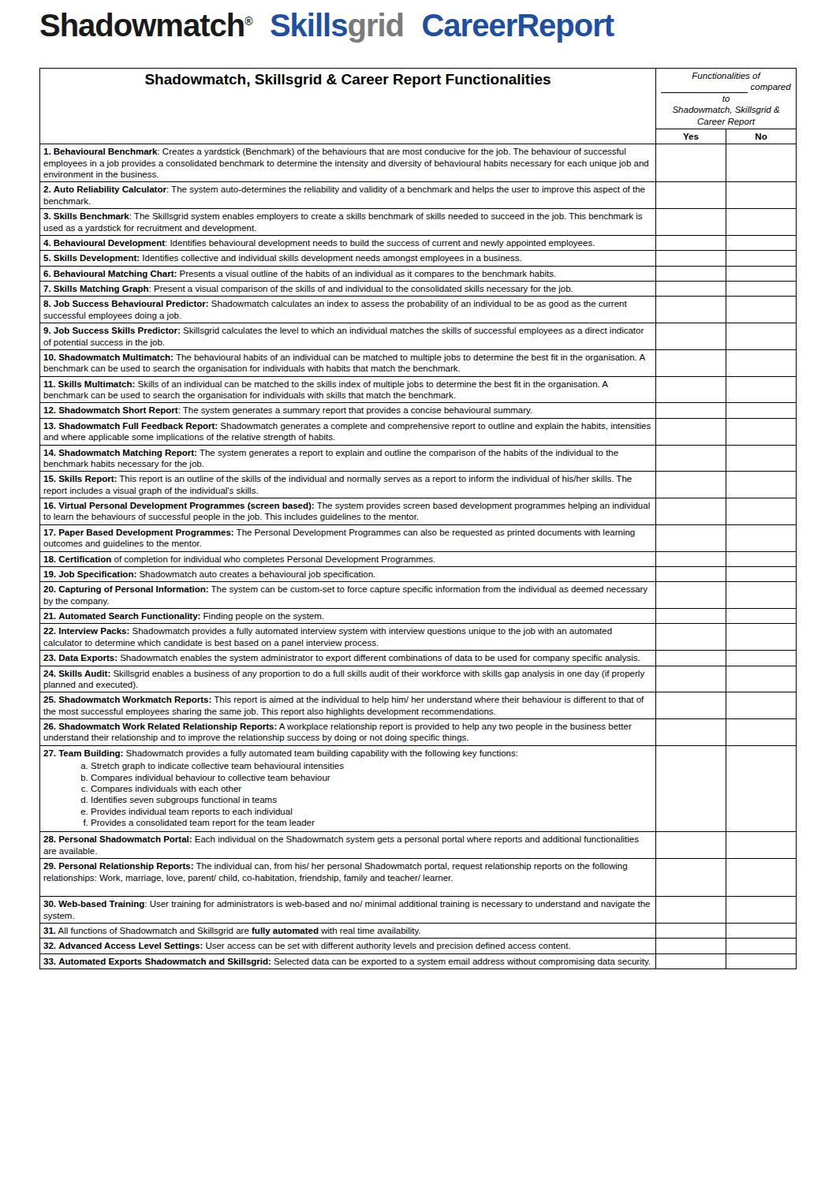Shadowmatch® Skillsgrid CareerReport
| Shadowmatch, Skillsgrid & Career Report Functionalities | Functionalities of compared to Shadowmatch, Skillsgrid & Career Report |
| Yes | No |
| 1. Behavioural Benchmark : Creates a yardstick (Benchmark) of the behaviours that are most conducive for the job. The behaviour of successful employees in a job provides a consolidated benchmark to determine the intensity and diversity of behavioural habits necessary for each unique job and environment in the business. | | |
| 2. Auto Reliability Calculator : The system auto-determines the reliability and validity of a benchmark and helps the user to improve this aspect of the benchmark. | | |
| 3. Skills Benchmark : The Skillsgrid system enables employers to create a skills benchmark of skills needed to succeed in the job. This benchmark is used as a yardstick for recruitment and development. | | |
| 4. Behavioural Development : Identifies behavioural development needs to build the success of current and newly appointed employees. | | |
| 5. Skills Development: Identifies collective and individual skills development needs amongst employees in a business. | | |
| 6. Behavioural Matching Chart: Presents a visual outline of the habits of an individual as it compares to the benchmark habits. | | |
| 7. Skills Matching Graph : Present a visual comparison of the skills of and individual to the consolidated skills necessary for the job. | | |
| 8. Job Success Behavioural Predictor: Shadowmatch calculates an index to assess the probability of an individual to be as good as the current successful employees doing a job. | | |
| 9. Job Success Skills Predictor: Skillsgrid calculates the level to which an individual matches the skills of successful employees as a direct indicator of potential success in the job. | | |
| 10. Shadowmatch Multimatch: The behavioural habits of an individual can be matched to multiple jobs to determine the best fit in the organisation. A benchmark can be used to search the organisation for individuals with habits that match the benchmark. | | |
| 11. Skills Multimatch: Skills of an individual can be matched to the skills index of multiple jobs to determine the best fit in the organisation. A benchmark can be used to search the organisation for individuals with skills that match the benchmark. | | |
| 12. Shadowmatch Short Report : The system generates a summary report that provides a concise behavioural summary. | | |
| 13. Shadowmatch Full Feedback Report: Shadowmatch generates a complete and comprehensive report to outline and explain the habits, intensities and where applicable some implications of the relative strength of habits. | | |
| 14. Shadowmatch Matching Report: The system generates a report to explain and outline the comparison of the habits of the individual to the benchmark habits necessary for the job. | | |
| 15. Skills Report: This report is an outline of the skills of the individual and normally serves as a report to inform the individual of his/her skills. The report includes a visual graph of the individual's skills. | | |
| 16. Virtual Personal Development Programmes (screen based): The system provides screen based development programmes helping an individual to learn the behaviours of successful people in the job. This includes guidelines to the mentor. | | |
| 17. Paper Based Development Programmes: The Personal Development Programmes can also be requested as printed documents with learning outcomes and guidelines to the mentor. | | |
| 18. Certification of completion for individual who completes Personal Development Programmes. | | |
| 19. Job Specification: Shadowmatch auto creates a behavioural job specification. | | |
| 20. Capturing of Personal Information: The system can be custom-set to force capture specific information from the individual as deemed necessary by the company. | | |
| 21. Automated Search Functionality: Finding people on the system. | | |
| 22. Interview Packs: Shadowmatch provides a fully automated interview system with interview questions unique to the job with an automated calculator to determine which candidate is best based on a panel interview process. | | |
| 23. Data Exports: Shadowmatch enables the system administrator to export different combinations of data to be used for company specific analysis. | | |
| 24. Skills Audit: Skillsgrid enables a business of any proportion to do a full skills audit of their workforce with skills gap analysis in one day (if properly planned and executed). | | |
| 25. Shadowmatch Workmatch Reports: This report is aimed at the individual to help him/ her understand where their behaviour is different to that of the most successful employees sharing the same job. This report also highlights development recommendations. | | |
| 26. Shadowmatch Work Related Relationship Reports: A workplace relationship report is provided to help any two people in the business better understand their relationship and to improve the relationship success by doing or not doing specific things. | | |
| 27. Team Building: Shadowmatch provides a fully automated team building capability with the following key functions: Stretch graph to indicate collective team behavioural intensities Compares individual behaviour to collective team behaviour Compares individuals with each other Identifies seven subgroups functional in teams Provides individual team reports to each individual Provides a consolidated team report for the team leader | | |
| 28. Personal Shadowmatch Portal: Each individual on the Shadowmatch system gets a personal portal where reports and additional functionalities are available. | | |
| 29. Personal Relationship Reports: The individual can, from his/ her personal Shadowmatch portal, request relationship reports on the following relationships: Work, marriage, love, parent/ child, co-habitation, friendship, family and teacher/ learner. | | |
| 30. Web-based Training : User training for administrators is web-based and no/ minimal additional training is necessary to understand and navigate the system. | | |
| 31. All functions of Shadowmatch and Skillsgrid are fully automated with real time availability. | | |
| 32. Advanced Access Level Settings: User access can be set with different authority levels and precision defined access content. | | |
| 33. Automated Exports Shadowmatch and Skillsgrid: Selected data can be exported to a system email address without compromising data security. | | |